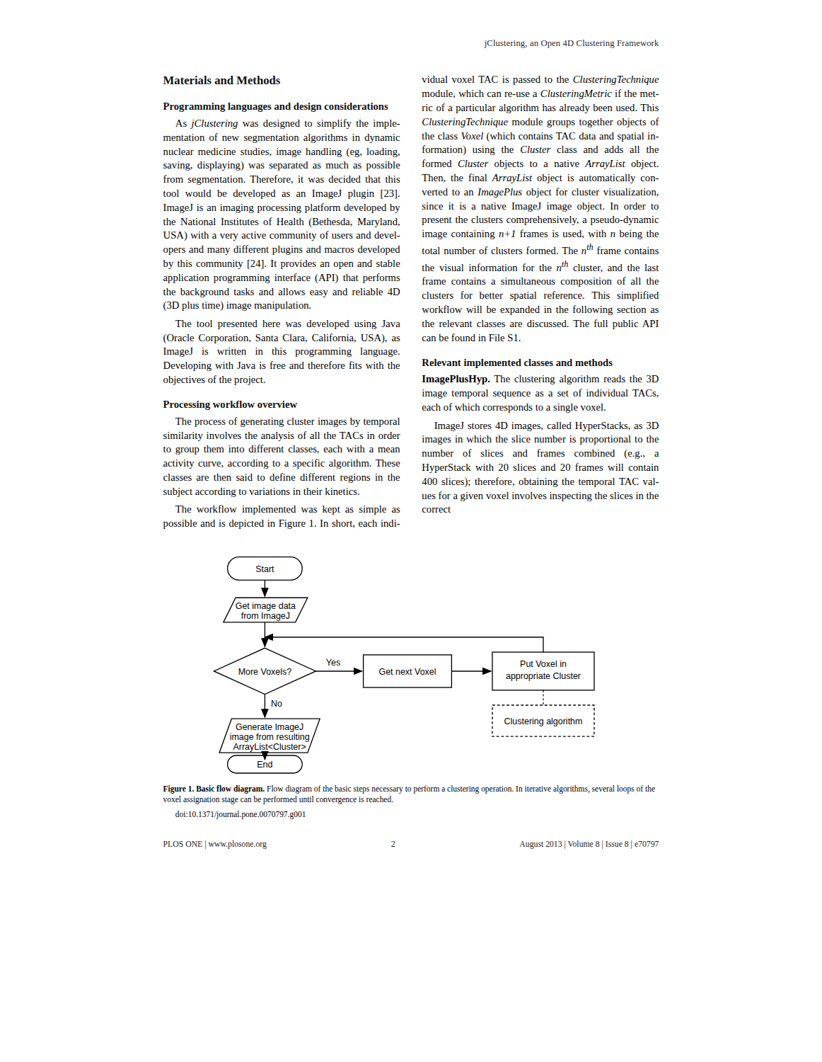jClustering, an Open 4D Clustering Framework
Materials and Methods
Programming languages and design considerations
As jClustering was designed to simplify the implementation of new segmentation algorithms in dynamic nuclear medicine studies, image handling (eg, loading, saving, displaying) was separated as much as possible from segmentation. Therefore, it was decided that this tool would be developed as an ImageJ plugin [23]. ImageJ is an imaging processing platform developed by the National Institutes of Health (Bethesda, Maryland, USA) with a very active community of users and developers and many different plugins and macros developed by this community [24]. It provides an open and stable application programming interface (API) that performs the background tasks and allows easy and reliable 4D (3D plus time) image manipulation.
The tool presented here was developed using Java (Oracle Corporation, Santa Clara, California, USA), as ImageJ is written in this programming language. Developing with Java is free and therefore fits with the objectives of the project.
Processing workflow overview
The process of generating cluster images by temporal similarity involves the analysis of all the TACs in order to group them into different classes, each with a mean activity curve, according to a specific algorithm. These classes are then said to define different regions in the subject according to variations in their kinetics.
The workflow implemented was kept as simple as possible and is depicted in Figure 1. In short, each individual voxel TAC is passed to the ClusteringTechnique module, which can re-use a ClusteringMetric if the metric of a particular algorithm has already been used. This ClusteringTechnique module groups together objects of the class Voxel (which contains TAC data and spatial information) using the Cluster class and adds all the formed Cluster objects to a native ArrayList object. Then, the final ArrayList object is automatically converted to an ImagePlus object for cluster visualization, since it is a native ImageJ image object. In order to present the clusters comprehensively, a pseudo-dynamic image containing n+1 frames is used, with n being the total number of clusters formed. The nth frame contains the visual information for the nth cluster, and the last frame contains a simultaneous composition of all the clusters for better spatial reference. This simplified workflow will be expanded in the following section as the relevant classes are discussed. The full public API can be found in File S1.
Relevant implemented classes and methods
ImagePlusHyp. The clustering algorithm reads the 3D image temporal sequence as a set of individual TACs, each of which corresponds to a single voxel.
ImageJ stores 4D images, called HyperStacks, as 3D images in which the slice number is proportional to the number of slices and frames combined (e.g., a HyperStack with 20 slices and 20 frames will contain 400 slices); therefore, obtaining the temporal TAC values for a given voxel involves inspecting the slices in the correct
Start Get image data from ImageJ More Voxels? Yes Get next Voxel Put Voxel in appropriate Cluster Clustering algorithm No Generate ImageJ image from resulting ArrayList<Cluster> End
Figure 1. Basic flow diagram. Flow diagram of the basic steps necessary to perform a clustering operation. In iterative algorithms, several loops of the voxel assignation stage can be performed until convergence is reached.
doi:10.1371/journal.pone.0070797.g001
PLOS ONE | www.plosone.org
2
August 2013 | Volume 8 | Issue 8 | e70797